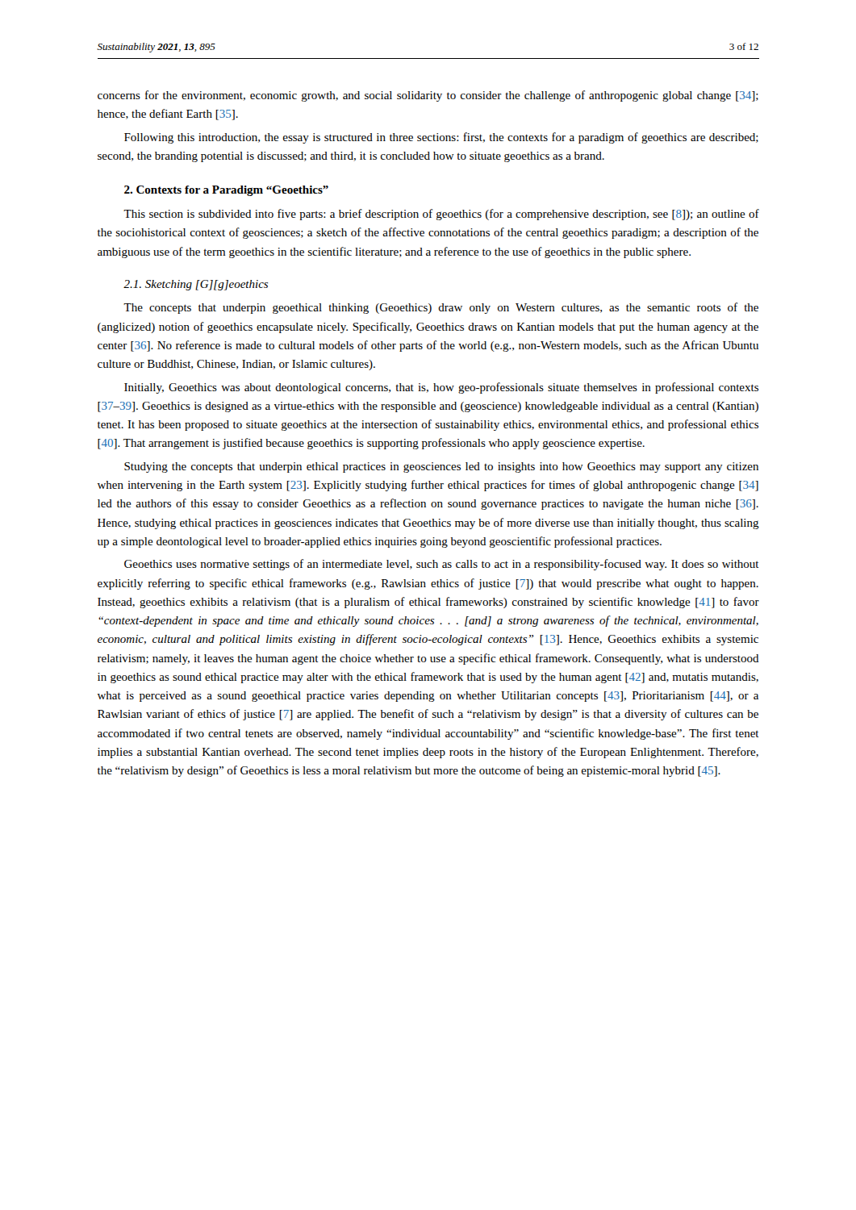Sustainability 2021, 13, 895 3 of 12
concerns for the environment, economic growth, and social solidarity to consider the challenge of anthropogenic global change [34]; hence, the defiant Earth [35].
Following this introduction, the essay is structured in three sections: first, the contexts for a paradigm of geoethics are described; second, the branding potential is discussed; and third, it is concluded how to situate geoethics as a brand.
2. Contexts for a Paradigm “Geoethics”
This section is subdivided into five parts: a brief description of geoethics (for a comprehensive description, see [8]); an outline of the sociohistorical context of geosciences; a sketch of the affective connotations of the central geoethics paradigm; a description of the ambiguous use of the term geoethics in the scientific literature; and a reference to the use of geoethics in the public sphere.
2.1. Sketching [G][g]eoethics
The concepts that underpin geoethical thinking (Geoethics) draw only on Western cultures, as the semantic roots of the (anglicized) notion of geoethics encapsulate nicely. Specifically, Geoethics draws on Kantian models that put the human agency at the center [36]. No reference is made to cultural models of other parts of the world (e.g., non-Western models, such as the African Ubuntu culture or Buddhist, Chinese, Indian, or Islamic cultures).
Initially, Geoethics was about deontological concerns, that is, how geo-professionals situate themselves in professional contexts [37–39]. Geoethics is designed as a virtue-ethics with the responsible and (geoscience) knowledgeable individual as a central (Kantian) tenet. It has been proposed to situate geoethics at the intersection of sustainability ethics, environmental ethics, and professional ethics [40]. That arrangement is justified because geoethics is supporting professionals who apply geoscience expertise.
Studying the concepts that underpin ethical practices in geosciences led to insights into how Geoethics may support any citizen when intervening in the Earth system [23]. Explicitly studying further ethical practices for times of global anthropogenic change [34] led the authors of this essay to consider Geoethics as a reflection on sound governance practices to navigate the human niche [36]. Hence, studying ethical practices in geosciences indicates that Geoethics may be of more diverse use than initially thought, thus scaling up a simple deontological level to broader-applied ethics inquiries going beyond geoscientific professional practices.
Geoethics uses normative settings of an intermediate level, such as calls to act in a responsibility-focused way. It does so without explicitly referring to specific ethical frameworks (e.g., Rawlsian ethics of justice [7]) that would prescribe what ought to happen. Instead, geoethics exhibits a relativism (that is a pluralism of ethical frameworks) constrained by scientific knowledge [41] to favor “context-dependent in space and time and ethically sound choices . . . [and] a strong awareness of the technical, environmental, economic, cultural and political limits existing in different socio-ecological contexts” [13]. Hence, Geoethics exhibits a systemic relativism; namely, it leaves the human agent the choice whether to use a specific ethical framework. Consequently, what is understood in geoethics as sound ethical practice may alter with the ethical framework that is used by the human agent [42] and, mutatis mutandis, what is perceived as a sound geoethical practice varies depending on whether Utilitarian concepts [43], Prioritarianism [44], or a Rawlsian variant of ethics of justice [7] are applied. The benefit of such a “relativism by design” is that a diversity of cultures can be accommodated if two central tenets are observed, namely “individual accountability” and “scientific knowledge-base”. The first tenet implies a substantial Kantian overhead. The second tenet implies deep roots in the history of the European Enlightenment. Therefore, the “relativism by design” of Geoethics is less a moral relativism but more the outcome of being an epistemic-moral hybrid [45].